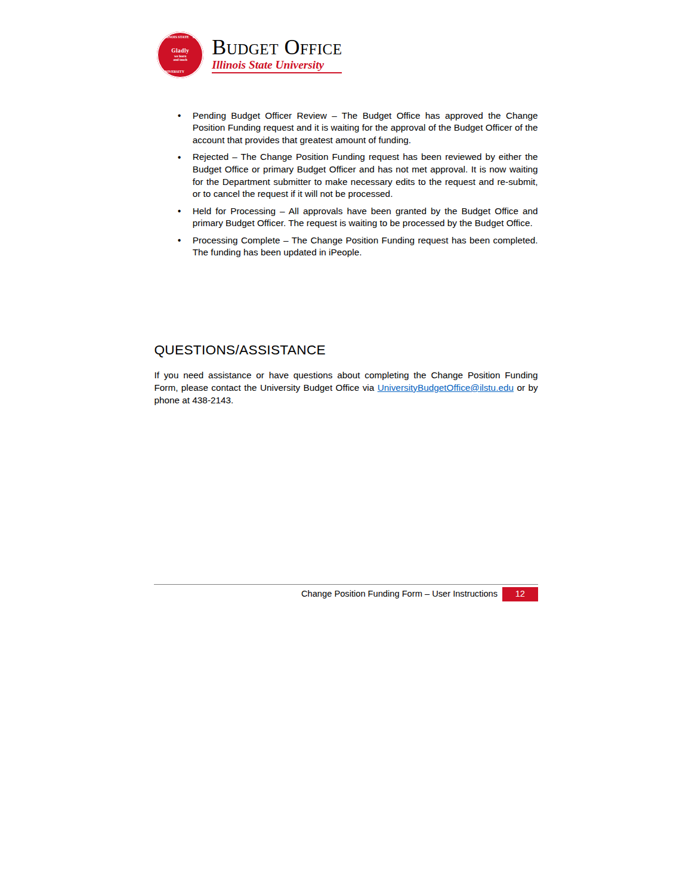ILLINOIS STATE
1857
UNIVERSITY
Gladly we learn
and teach
Budget Office Illinois State University
Pending Budget Officer Review – The Budget Office has approved the Change Position Funding request and it is waiting for the approval of the Budget Officer of the account that provides that greatest amount of funding.
Rejected – The Change Position Funding request has been reviewed by either the Budget Office or primary Budget Officer and has not met approval. It is now waiting for the Department submitter to make necessary edits to the request and re-submit, or to cancel the request if it will not be processed.
Held for Processing – All approvals have been granted by the Budget Office and primary Budget Officer. The request is waiting to be processed by the Budget Office.
Processing Complete – The Change Position Funding request has been completed. The funding has been updated in iPeople.
QUESTIONS/ASSISTANCE
If you need assistance or have questions about completing the Change Position Funding Form, please contact the University Budget Office via UniversityBudgetOffice@ilstu.edu or by phone at 438-2143.
Change Position Funding Form – User Instructions
12